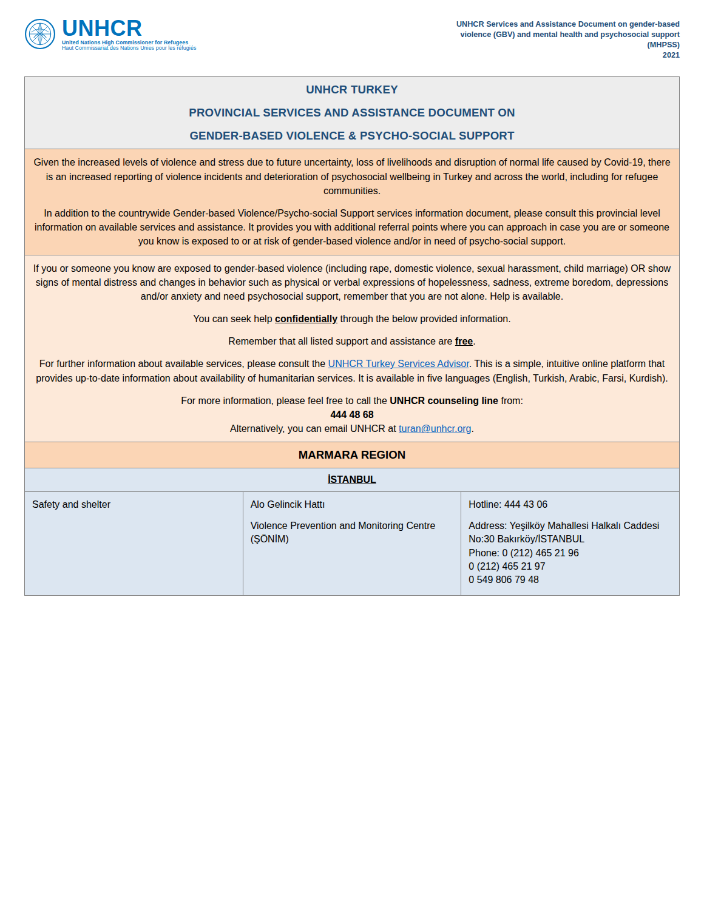UNHCR
United Nations High Commissioner for Refugees
Haut Commissariat des Nations Unies pour les réfugiés
UNHCR Services and Assistance Document on gender-based
violence (GBV) and mental health and psychosocial support
(MHPSS)
2021
| UNHCR TURKEY PROVINCIAL SERVICES AND ASSISTANCE DOCUMENT ON GENDER-BASED VIOLENCE & PSYCHO-SOCIAL SUPPORT |
| Given the increased levels of violence and stress due to future uncertainty, loss of livelihoods and disruption of normal life caused by Covid-19, there is an increased reporting of violence incidents and deterioration of psychosocial wellbeing in Turkey and across the world, including for refugee communities. In addition to the countrywide Gender-based Violence/Psycho-social Support services information document, please consult this provincial level information on available services and assistance. It provides you with additional referral points where you can approach in case you are or someone you know is exposed to or at risk of gender-based violence and/or in need of psycho-social support. |
| If you or someone you know are exposed to gender-based violence (including rape, domestic violence, sexual harassment, child marriage) OR show signs of mental distress and changes in behavior such as physical or verbal expressions of hopelessness, sadness, extreme boredom, depressions and/or anxiety and need psychosocial support, remember that you are not alone. Help is available. You can seek help confidentially through the below provided information. Remember that all listed support and assistance are free . For further information about available services, please consult the UNHCR Turkey Services Advisor . This is a simple, intuitive online platform that provides up-to-date information about availability of humanitarian services. It is available in five languages (English, Turkish, Arabic, Farsi, Kurdish). For more information, please feel free to call the UNHCR counseling line from: 444 48 68 Alternatively, you can email UNHCR at turan@unhcr.org . |
| MARMARA REGION |
| İSTANBUL |
| Safety and shelter | Alo Gelincik Hattı Violence Prevention and Monitoring Centre (ŞÖNİM) | Hotline: 444 43 06 Address: Yeşilköy Mahallesi Halkalı Caddesi No:30 Bakırköy/İSTANBUL Phone: 0 (212) 465 21 96 0 (212) 465 21 97 0 549 806 79 48 |